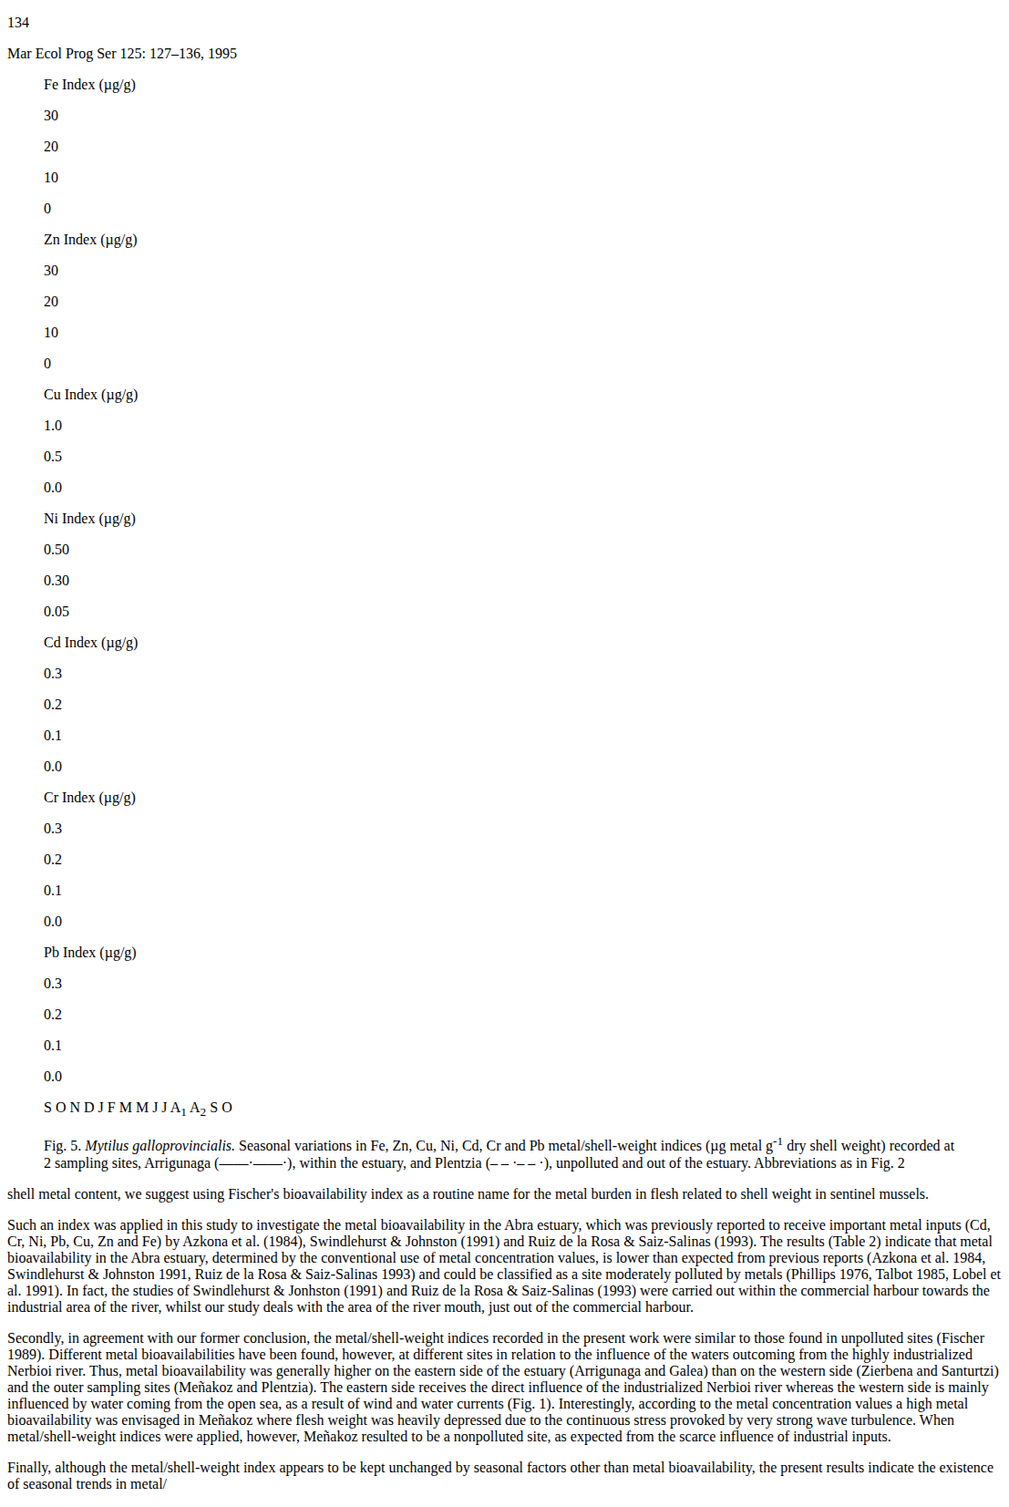134
Mar Ecol Prog Ser 125: 127–136, 1995
Fe Index (µg/g)
30
20
10
0
Zn Index (µg/g)
30
20
10
0
Cu Index (µg/g)
1.0
0.5
0.0
Ni Index (µg/g)
0.50
0.30
0.05
Cd Index (µg/g)
0.3
0.2
0.1
0.0
Cr Index (µg/g)
0.3
0.2
0.1
0.0
Pb Index (µg/g)
0.3
0.2
0.1
0.0
S O N D J F M M J J A1 A2 S O
Fig. 5. Mytilus galloprovincialis. Seasonal variations in Fe, Zn, Cu, Ni, Cd, Cr and Pb metal/shell-weight indices (µg metal g-1 dry shell weight) recorded at 2 sampling sites, Arrigunaga (——·——·), within the estuary, and Plentzia (– – ·– – ·), unpolluted and out of the estuary. Abbreviations as in Fig. 2
shell metal content, we suggest using Fischer's bioavailability index as a routine name for the metal burden in flesh related to shell weight in sentinel mussels.
Such an index was applied in this study to investigate the metal bioavailability in the Abra estuary, which was previously reported to receive important metal inputs (Cd, Cr, Ni, Pb, Cu, Zn and Fe) by Azkona et al. (1984), Swindlehurst & Johnston (1991) and Ruiz de la Rosa & Saiz-Salinas (1993). The results (Table 2) indicate that metal bioavailability in the Abra estuary, determined by the conventional use of metal concentration values, is lower than expected from previous reports (Azkona et al. 1984, Swindlehurst & Johnston 1991, Ruiz de la Rosa & Saiz-Salinas 1993) and could be classified as a site moderately polluted by metals (Phillips 1976, Talbot 1985, Lobel et al. 1991). In fact, the studies of Swindlehurst & Jonhston (1991) and Ruiz de la Rosa & Saiz-Salinas (1993) were carried out within the commercial harbour towards the industrial area of the river, whilst our study deals with the area of the river mouth, just out of the commercial harbour.
Secondly, in agreement with our former conclusion, the metal/shell-weight indices recorded in the present work were similar to those found in unpolluted sites (Fischer 1989). Different metal bioavailabilities have been found, however, at different sites in relation to the influence of the waters outcoming from the highly industrialized Nerbioi river. Thus, metal bioavailability was generally higher on the eastern side of the estuary (Arrigunaga and Galea) than on the western side (Zierbena and Santurtzi) and the outer sampling sites (Meñakoz and Plentzia). The eastern side receives the direct influence of the industrialized Nerbioi river whereas the western side is mainly influenced by water coming from the open sea, as a result of wind and water currents (Fig. 1). Interestingly, according to the metal concentration values a high metal bioavailability was envisaged in Meñakoz where flesh weight was heavily depressed due to the continuous stress provoked by very strong wave turbulence. When metal/shell-weight indices were applied, however, Meñakoz resulted to be a nonpolluted site, as expected from the scarce influence of industrial inputs.
Finally, although the metal/shell-weight index appears to be kept unchanged by seasonal factors other than metal bioavailability, the present results indicate the existence of seasonal trends in metal/